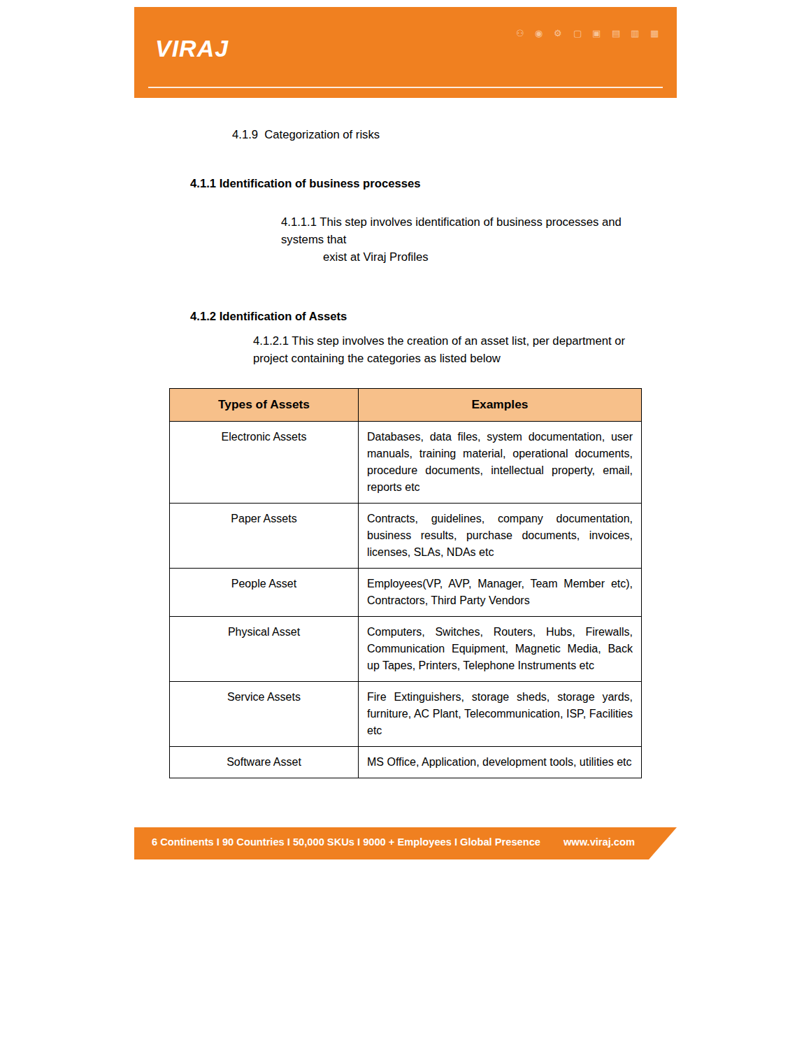VIRAJ
⚇ ◉ ⚙ ▢ ▣ ▤ ▥ ▦
4.1.9 Categorization of risks
4.1.1 Identification of business processes
4.1.1.1 This step involves identification of business processes and systems that exist at Viraj Profiles
4.1.2 Identification of Assets
4.1.2.1 This step involves the creation of an asset list, per department or project containing the categories as listed below
| Types of Assets | Examples |
| --- | --- |
| Electronic Assets | Databases, data files, system documentation, user manuals, training material, operational documents, procedure documents, intellectual property, email, reports etc |
| Paper Assets | Contracts, guidelines, company documentation, business results, purchase documents, invoices, licenses, SLAs, NDAs etc |
| People Asset | Employees(VP, AVP, Manager, Team Member etc), Contractors, Third Party Vendors |
| Physical Asset | Computers, Switches, Routers, Hubs, Firewalls, Communication Equipment, Magnetic Media, Back up Tapes, Printers, Telephone Instruments etc |
| Service Assets | Fire Extinguishers, storage sheds, storage yards, furniture, AC Plant, Telecommunication, ISP, Facilities etc |
| Software Asset | MS Office, Application, development tools, utilities etc |
6 Continents I 90 Countries I 50,000 SKUs I 9000 + Employees I Global Presence
www.viraj.com